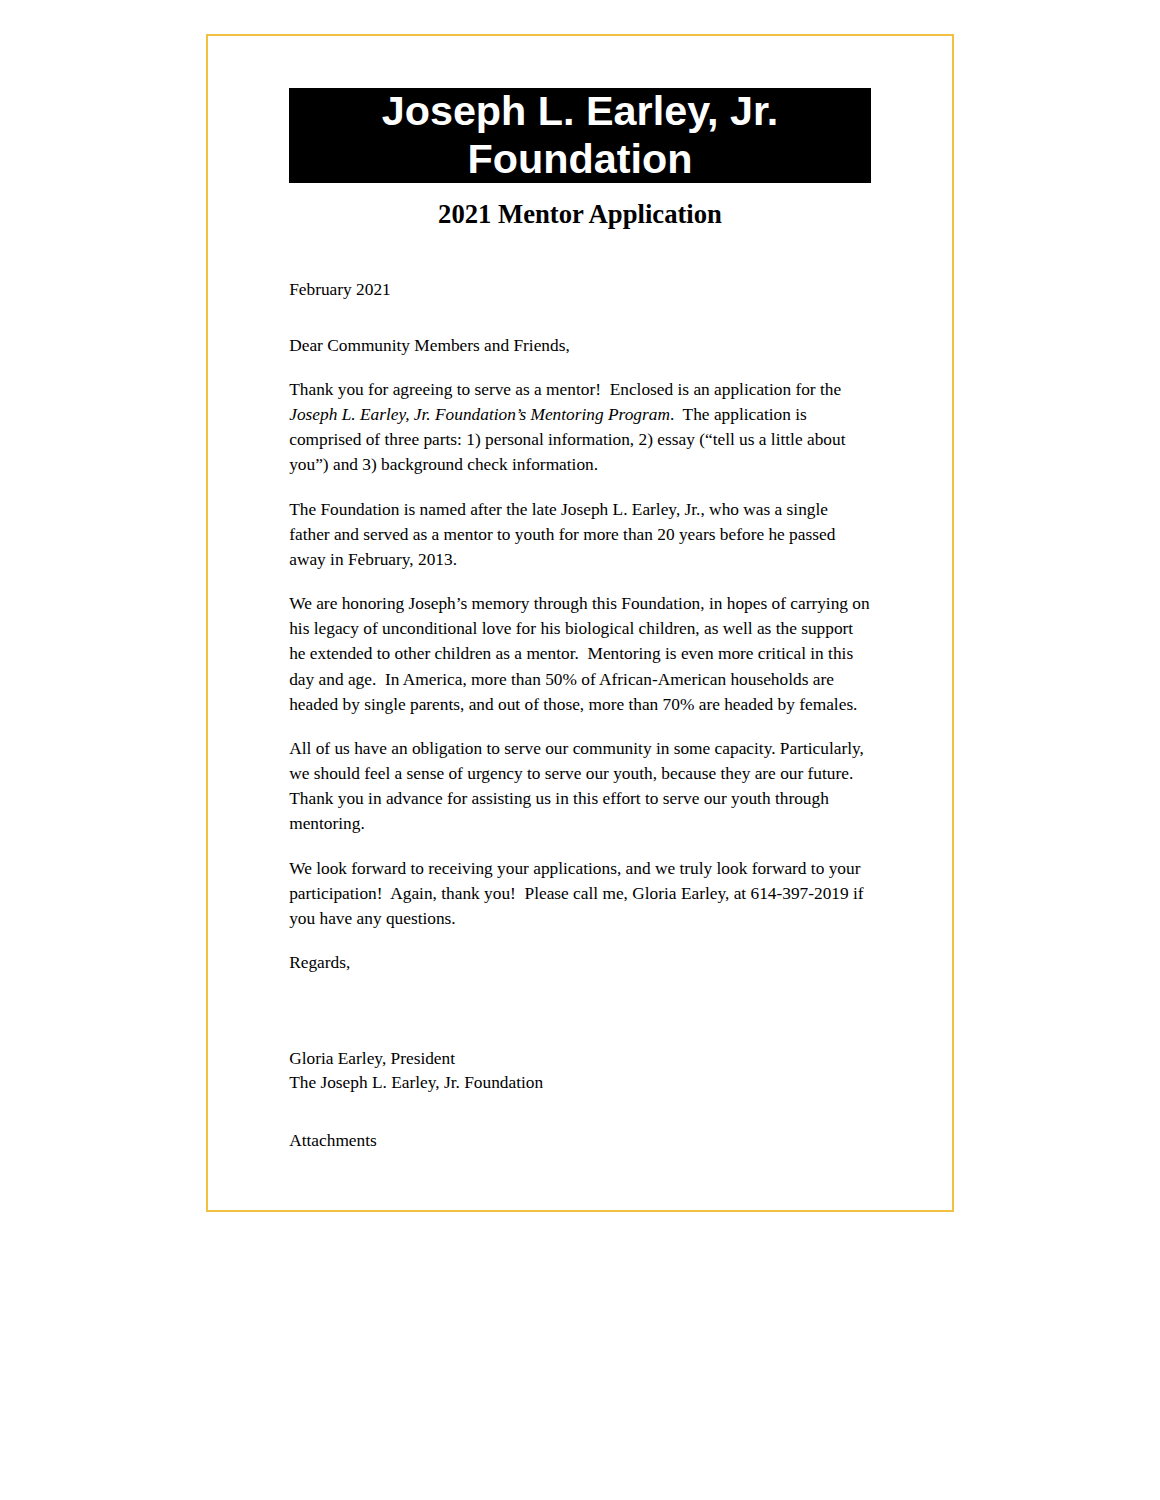Joseph L. Earley, Jr. Foundation
2021 Mentor Application
February 2021
Dear Community Members and Friends,
Thank you for agreeing to serve as a mentor! Enclosed is an application for the Joseph L. Earley, Jr. Foundation’s Mentoring Program. The application is comprised of three parts: 1) personal information, 2) essay (“tell us a little about you”) and 3) background check information.
The Foundation is named after the late Joseph L. Earley, Jr., who was a single father and served as a mentor to youth for more than 20 years before he passed away in February, 2013.
We are honoring Joseph’s memory through this Foundation, in hopes of carrying on his legacy of unconditional love for his biological children, as well as the support he extended to other children as a mentor. Mentoring is even more critical in this day and age. In America, more than 50% of African-American households are headed by single parents, and out of those, more than 70% are headed by females.
All of us have an obligation to serve our community in some capacity. Particularly, we should feel a sense of urgency to serve our youth, because they are our future. Thank you in advance for assisting us in this effort to serve our youth through mentoring.
We look forward to receiving your applications, and we truly look forward to your participation! Again, thank you! Please call me, Gloria Earley, at 614-397-2019 if you have any questions.
Regards,
Gloria Earley, President
The Joseph L. Earley, Jr. Foundation
Attachments